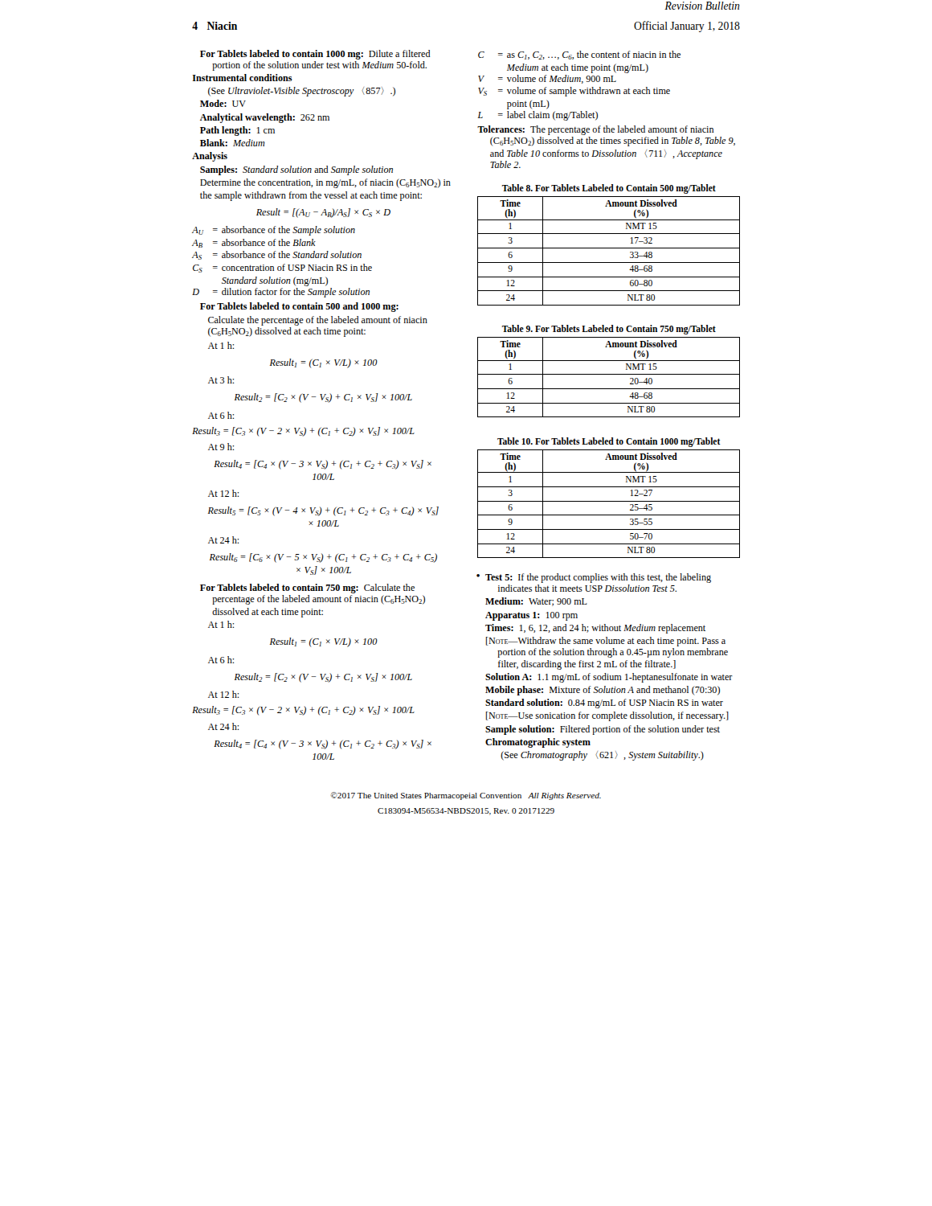Revision Bulletin
4 Niacin
Official January 1, 2018
For Tablets labeled to contain 1000 mg: Dilute a filtered portion of the solution under test with Medium 50-fold.
Instrumental conditions
(See Ultraviolet-Visible Spectroscopy 〈857〉.)
Mode: UV
Analytical wavelength: 262 nm
Path length: 1 cm
Blank: Medium
Analysis
Samples: Standard solution and Sample solution
Determine the concentration, in mg/mL, of niacin (C6H5NO2) in the sample withdrawn from the vessel at each time point:
Result = [(AU − AB)/AS] × CS × D
AU
=
absorbance of the Sample solution
AB
=
absorbance of the Blank
AS
=
absorbance of the Standard solution
CS
=
concentration of USP Niacin RS in the
Standard solution (mg/mL)
D
=
dilution factor for the Sample solution
For Tablets labeled to contain 500 and 1000 mg:
Calculate the percentage of the labeled amount of niacin (C6H5NO2) dissolved at each time point:
At 1 h:
Result1 = (C1 × V/L) × 100
At 3 h:
Result2 = [C2 × (V − VS) + C1 × VS] × 100/L
At 6 h:
Result3 = [C3 × (V − 2 × VS) + (C1 + C2) × VS] × 100/L
At 9 h:
Result4 = [C4 × (V − 3 × VS) + (C1 + C2 + C3) × VS] ×
100/L
At 12 h:
Result5 = [C5 × (V − 4 × VS) + (C1 + C2 + C3 + C4) × VS]
× 100/L
At 24 h:
Result6 = [C6 × (V − 5 × VS) + (C1 + C2 + C3 + C4 + C5)
× VS] × 100/L
For Tablets labeled to contain 750 mg: Calculate the percentage of the labeled amount of niacin (C6H5NO2) dissolved at each time point:
At 1 h:
Result1 = (C1 × V/L) × 100
At 6 h:
Result2 = [C2 × (V − VS) + C1 × VS] × 100/L
At 12 h:
Result3 = [C3 × (V − 2 × VS) + (C1 + C2) × VS] × 100/L
At 24 h:
Result4 = [C4 × (V − 3 × VS) + (C1 + C2 + C3) × VS] ×
100/L
C
=
as C1, C2, …, C6, the content of niacin in the
Medium at each time point (mg/mL)
V
=
volume of Medium, 900 mL
VS
=
volume of sample withdrawn at each time
point (mL)
L
=
label claim (mg/Tablet)
Tolerances: The percentage of the labeled amount of niacin (C6H5NO2) dissolved at the times specified in Table 8, Table 9, and Table 10 conforms to Dissolution 〈711〉, Acceptance Table 2.
Table 8. For Tablets Labeled to Contain 500 mg/Tablet
| Time (h) | Amount Dissolved (%) |
| --- | --- |
| 1 | NMT 15 |
| 3 | 17–32 |
| 6 | 33–48 |
| 9 | 48–68 |
| 12 | 60–80 |
| 24 | NLT 80 |
Table 9. For Tablets Labeled to Contain 750 mg/Tablet
| Time (h) | Amount Dissolved (%) |
| --- | --- |
| 1 | NMT 15 |
| 6 | 20–40 |
| 12 | 48–68 |
| 24 | NLT 80 |
Table 10. For Tablets Labeled to Contain 1000 mg/Tablet
| Time (h) | Amount Dissolved (%) |
| --- | --- |
| 1 | NMT 15 |
| 3 | 12–27 |
| 6 | 25–45 |
| 9 | 35–55 |
| 12 | 50–70 |
| 24 | NLT 80 |
Test 5: If the product complies with this test, the labeling indicates that it meets USP Dissolution Test 5.
Medium: Water; 900 mL
Apparatus 1: 100 rpm
Times: 1, 6, 12, and 24 h; without Medium replacement
[Note—Withdraw the same volume at each time point. Pass a portion of the solution through a 0.45-µm nylon membrane filter, discarding the first 2 mL of the filtrate.]
Solution A: 1.1 mg/mL of sodium 1-heptanesulfonate in water
Mobile phase: Mixture of Solution A and methanol (70:30)
Standard solution: 0.84 mg/mL of USP Niacin RS in water
[Note—Use sonication for complete dissolution, if necessary.]
Sample solution: Filtered portion of the solution under test
Chromatographic system
(See Chromatography 〈621〉, System Suitability.)
©2017 The United States Pharmacopeial Convention All Rights Reserved.
C183094-M56534-NBDS2015, Rev. 0 20171229